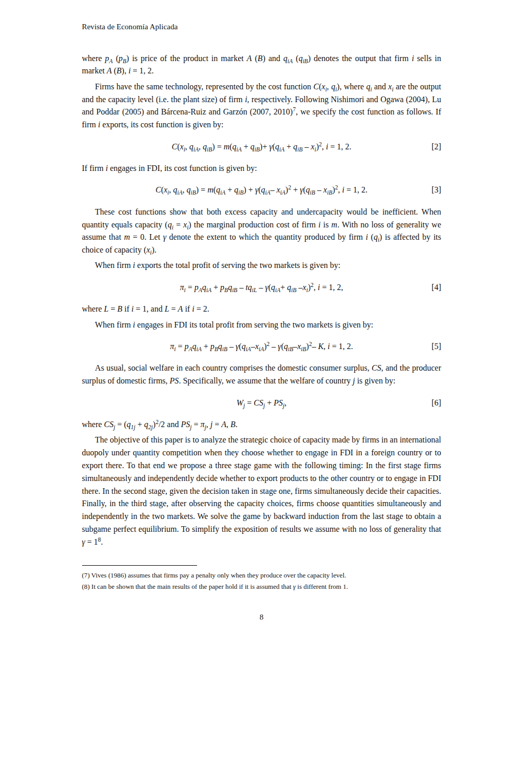Revista de Economía Aplicada
where pA (pB) is price of the product in market A (B) and qiA (qiB) denotes the output that firm i sells in market A (B), i = 1, 2.
Firms have the same technology, represented by the cost function C(xi, qi), where qi and xi are the output and the capacity level (i.e. the plant size) of firm i, respectively. Following Nishimori and Ogawa (2004), Lu and Poddar (2005) and Bárcena-Ruiz and Garzón (2007, 2010)7, we specify the cost function as follows. If firm i exports, its cost function is given by:
C(xi, qiA, qiB) = m(qiA + qiB)+ γ(qiA + qiB – xi)2, i = 1, 2. [2]
If firm i engages in FDI, its cost function is given by:
C(xi, qiA, qiB) = m(qiA + qiB) + γ(qiA– xiA)2 + γ(qiB – xiB)2, i = 1, 2. [3]
These cost functions show that both excess capacity and undercapacity would be inefficient. When quantity equals capacity (qi = xi) the marginal production cost of firm i is m. With no loss of generality we assume that m = 0. Let γ denote the extent to which the quantity produced by firm i (qi) is affected by its choice of capacity (xi).
When firm i exports the total profit of serving the two markets is given by:
πi = pAqiA + pBqiB – tqiL – γ(qiA+ qiB –xi)2, i = 1, 2, [4]
where L = B if i = 1, and L = A if i = 2.
When firm i engages in FDI its total profit from serving the two markets is given by:
πi = pAqiA + pBqiB – γ(qiA–xiA)2 – γ(qiB–xiB)2– K, i = 1, 2. [5]
As usual, social welfare in each country comprises the domestic consumer surplus, CS, and the producer surplus of domestic firms, PS. Specifically, we assume that the welfare of country j is given by:
Wj = CSj + PSj, [6]
where CSj = (q1j + q2j)2/2 and PSj = πj, j = A, B.
The objective of this paper is to analyze the strategic choice of capacity made by firms in an international duopoly under quantity competition when they choose whether to engage in FDI in a foreign country or to export there. To that end we propose a three stage game with the following timing: In the first stage firms simultaneously and independently decide whether to export products to the other country or to engage in FDI there. In the second stage, given the decision taken in stage one, firms simultaneously decide their capacities. Finally, in the third stage, after observing the capacity choices, firms choose quantities simultaneously and independently in the two markets. We solve the game by backward induction from the last stage to obtain a subgame perfect equilibrium. To simplify the exposition of results we assume with no loss of generality that γ = 18.
(7) Vives (1986) assumes that firms pay a penalty only when they produce over the capacity level.
(8) It can be shown that the main results of the paper hold if it is assumed that γ is different from 1.
8